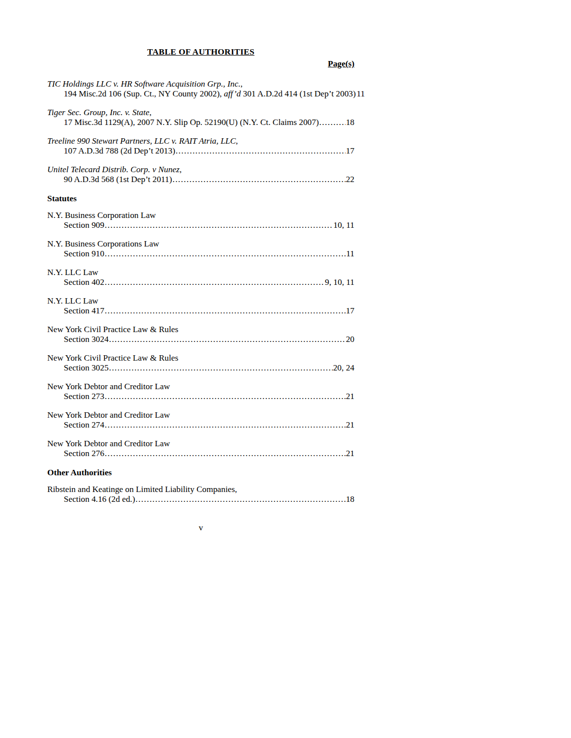TABLE OF AUTHORITIES
Page(s)
TIC Holdings LLC v. HR Software Acquisition Grp., Inc.,
194 Misc.2d 106 (Sup. Ct., NY County 2002), aff’d 301 A.D.2d 414 (1st Dep’t 2003) .......... 11
Tiger Sec. Group, Inc. v. State,
17 Misc.3d 1129(A), 2007 N.Y. Slip Op. 52190(U) (N.Y. Ct. Claims 2007) .......................................................................................... 18
Treeline 990 Stewart Partners, LLC v. RAIT Atria, LLC,
107 A.D.3d 788 (2d Dep’t 2013) .......................................................................................... 17
Unitel Telecard Distrib. Corp. v Nunez,
90 A.D.3d 568 (1st Dep’t 2011) .......................................................................................... 22
Statutes
N.Y. Business Corporation Law
Section 909 .......................................................................................... 10, 11
N.Y. Business Corporations Law
Section 910 .......................................................................................... 11
N.Y. LLC Law
Section 402 .......................................................................................... 9, 10, 11
N.Y. LLC Law
Section 417 .......................................................................................... 17
New York Civil Practice Law & Rules
Section 3024 .......................................................................................... 20
New York Civil Practice Law & Rules
Section 3025 .......................................................................................... 20, 24
New York Debtor and Creditor Law
Section 273 .......................................................................................... 21
New York Debtor and Creditor Law
Section 274 .......................................................................................... 21
New York Debtor and Creditor Law
Section 276 .......................................................................................... 21
Other Authorities
Ribstein and Keatinge on Limited Liability Companies,
Section 4.16 (2d ed.) .......................................................................................... 18
v